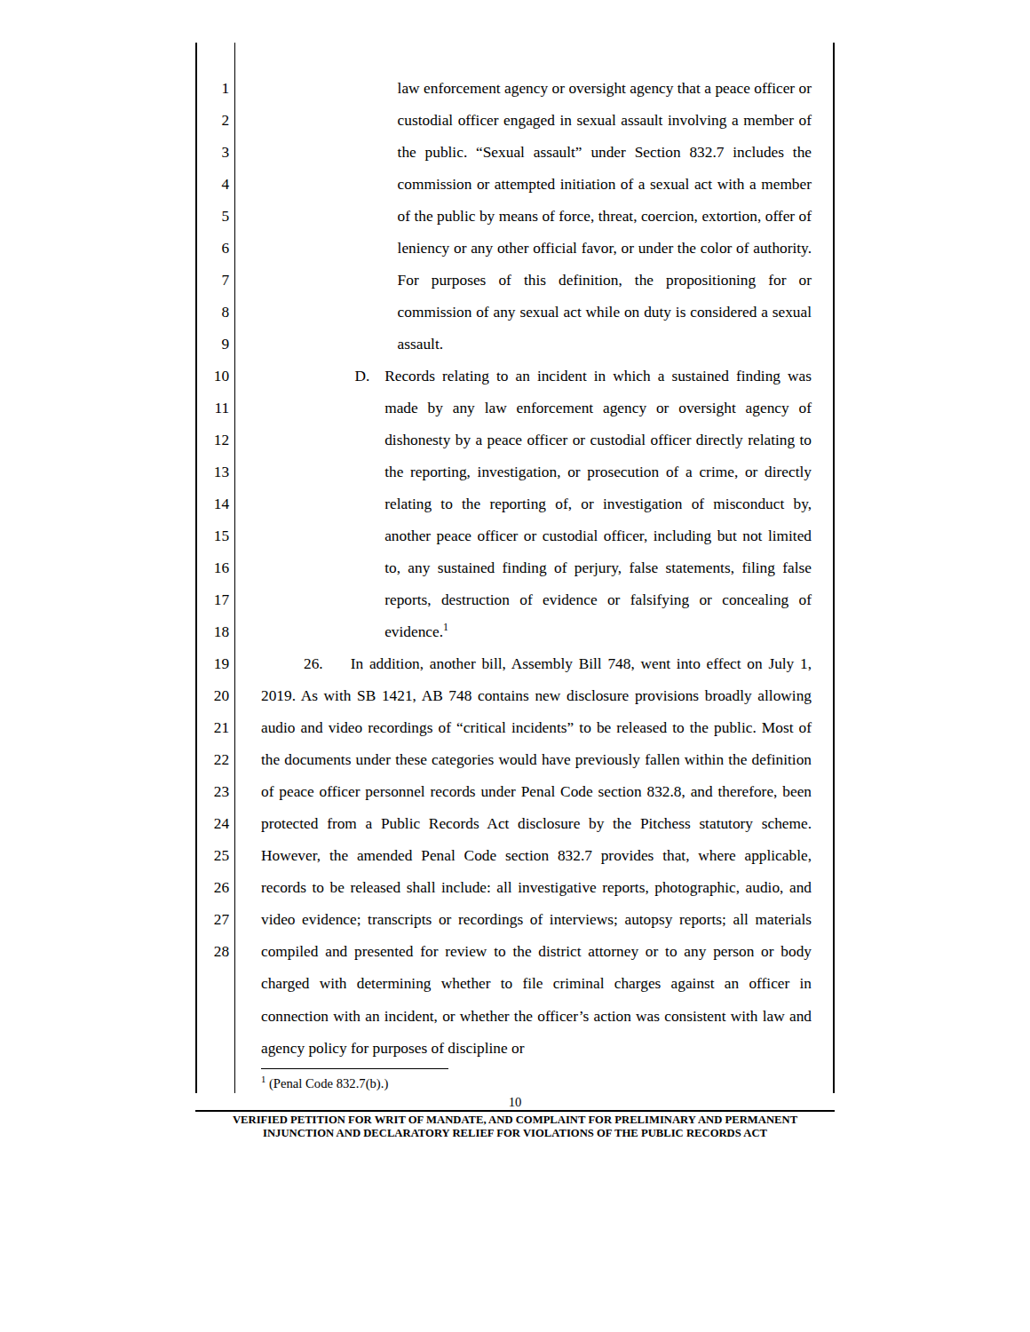1
2
3
4
5
6
7
8
9
10
11
12
13
14
15
16
17
18
19
20
21
22
23
24
25
26
27
28
law enforcement agency or oversight agency that a peace officer or custodial officer engaged in sexual assault involving a member of the public. “Sexual assault” under Section 832.7 includes the commission or attempted initiation of a sexual act with a member of the public by means of force, threat, coercion, extortion, offer of leniency or any other official favor, or under the color of authority. For purposes of this definition, the propositioning for or commission of any sexual act while on duty is considered a sexual assault.
D.
Records relating to an incident in which a sustained finding was made by any law enforcement agency or oversight agency of dishonesty by a peace officer or custodial officer directly relating to the reporting, investigation, or prosecution of a crime, or directly relating to the reporting of, or investigation of misconduct by, another peace officer or custodial officer, including but not limited to, any sustained finding of perjury, false statements, filing false reports, destruction of evidence or falsifying or concealing of evidence.1
26. In addition, another bill, Assembly Bill 748, went into effect on July 1, 2019. As with SB 1421, AB 748 contains new disclosure provisions broadly allowing audio and video recordings of “critical incidents” to be released to the public. Most of the documents under these categories would have previously fallen within the definition of peace officer personnel records under Penal Code section 832.8, and therefore, been protected from a Public Records Act disclosure by the Pitchess statutory scheme. However, the amended Penal Code section 832.7 provides that, where applicable, records to be released shall include: all investigative reports, photographic, audio, and video evidence; transcripts or recordings of interviews; autopsy reports; all materials compiled and presented for review to the district attorney or to any person or body charged with determining whether to file criminal charges against an officer in connection with an incident, or whether the officer’s action was consistent with law and agency policy for purposes of discipline or
1 (Penal Code 832.7(b).)
10
VERIFIED PETITION FOR WRIT OF MANDATE, AND COMPLAINT FOR PRELIMINARY AND PERMANENT
INJUNCTION AND DECLARATORY RELIEF FOR VIOLATIONS OF THE PUBLIC RECORDS ACT